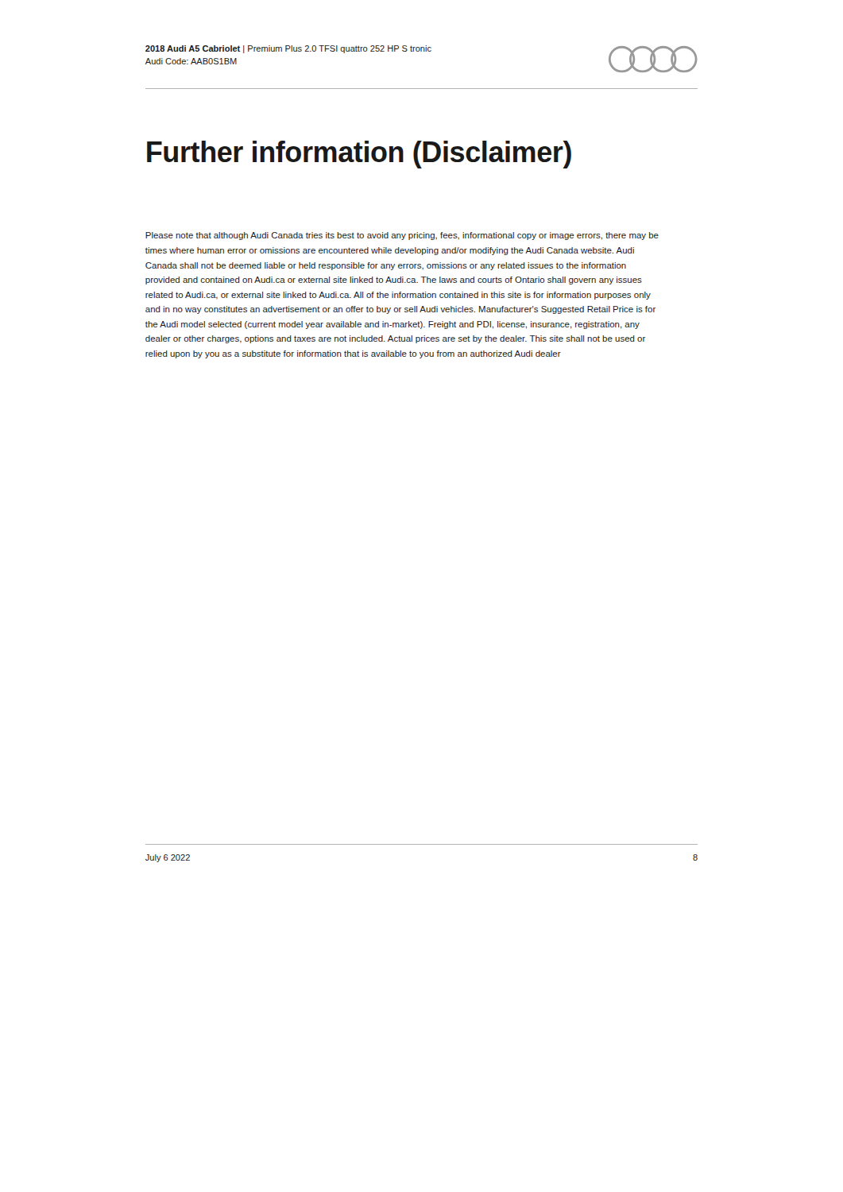2018 Audi A5 Cabriolet | Premium Plus 2.0 TFSI quattro 252 HP S tronic
Audi Code: AAB0S1BM
Further information (Disclaimer)
Please note that although Audi Canada tries its best to avoid any pricing, fees, informational copy or image errors, there may be times where human error or omissions are encountered while developing and/or modifying the Audi Canada website. Audi Canada shall not be deemed liable or held responsible for any errors, omissions or any related issues to the information provided and contained on Audi.ca or external site linked to Audi.ca. The laws and courts of Ontario shall govern any issues related to Audi.ca, or external site linked to Audi.ca. All of the information contained in this site is for information purposes only and in no way constitutes an advertisement or an offer to buy or sell Audi vehicles. Manufacturer's Suggested Retail Price is for the Audi model selected (current model year available and in-market). Freight and PDI, license, insurance, registration, any dealer or other charges, options and taxes are not included. Actual prices are set by the dealer. This site shall not be used or relied upon by you as a substitute for information that is available to you from an authorized Audi dealer
July 6 2022 8